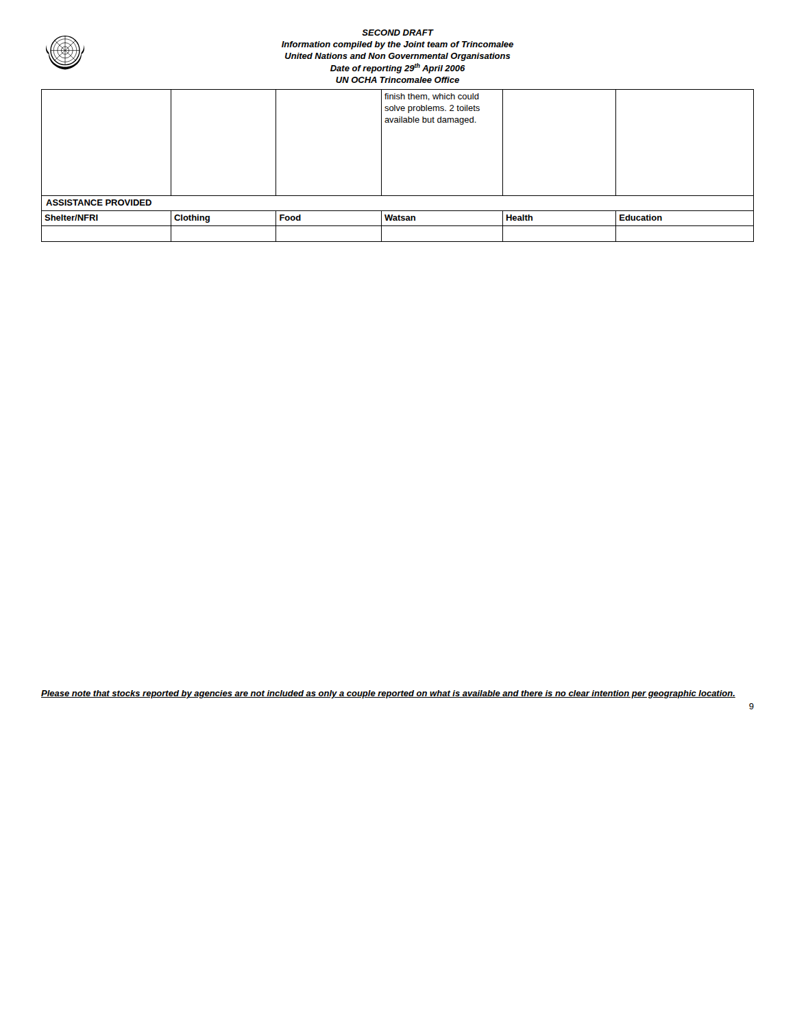SECOND DRAFT
Information compiled by the Joint team of Trincomalee
United Nations and Non Governmental Organisations
Date of reporting 29th April 2006
UN OCHA Trincomalee Office
| | | | finish them, which could solve problems. 2 toilets available but damaged. | | |
| ASSISTANCE PROVIDED |
| Shelter/NFRI | Clothing | Food | Watsan | Health | Education |
Please note that stocks reported by agencies are not included as only a couple reported on what is available and there is no clear intention per geographic location.
9